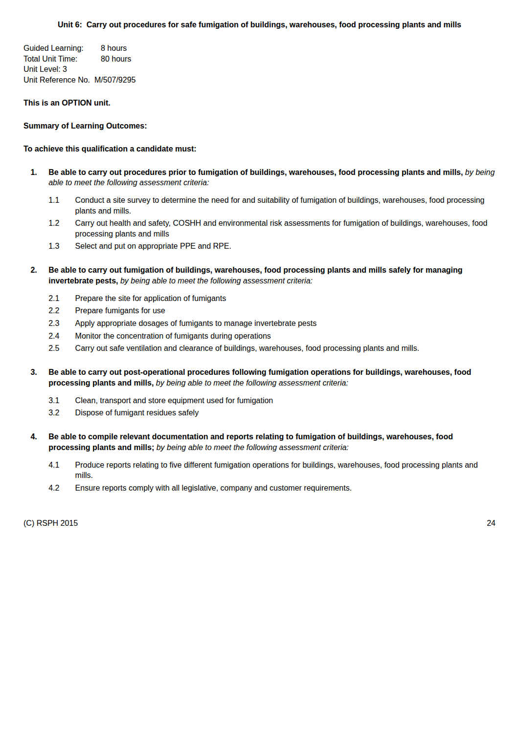Unit 6: Carry out procedures for safe fumigation of buildings, warehouses, food processing plants and mills
| Guided Learning: | 8 hours |
| Total Unit Time: | 80 hours |
| Unit Level: 3 |
| Unit Reference No. M/507/9295 |
This is an OPTION unit.
Summary of Learning Outcomes:
To achieve this qualification a candidate must:
Be able to carry out procedures prior to fumigation of buildings, warehouses, food processing plants and mills, by being able to meet the following assessment criteria:
1.1 Conduct a site survey to determine the need for and suitability of fumigation of buildings, warehouses, food processing plants and mills.
1.2 Carry out health and safety, COSHH and environmental risk assessments for fumigation of buildings, warehouses, food processing plants and mills
1.3 Select and put on appropriate PPE and RPE.
Be able to carry out fumigation of buildings, warehouses, food processing plants and mills safely for managing invertebrate pests, by being able to meet the following assessment criteria:
2.1 Prepare the site for application of fumigants
2.2 Prepare fumigants for use
2.3 Apply appropriate dosages of fumigants to manage invertebrate pests
2.4 Monitor the concentration of fumigants during operations
2.5 Carry out safe ventilation and clearance of buildings, warehouses, food processing plants and mills.
Be able to carry out post-operational procedures following fumigation operations for buildings, warehouses, food processing plants and mills, by being able to meet the following assessment criteria:
3.1 Clean, transport and store equipment used for fumigation
3.2 Dispose of fumigant residues safely
Be able to compile relevant documentation and reports relating to fumigation of buildings, warehouses, food processing plants and mills; by being able to meet the following assessment criteria:
4.1 Produce reports relating to five different fumigation operations for buildings, warehouses, food processing plants and mills.
4.2 Ensure reports comply with all legislative, company and customer requirements.
(C) RSPH 2015 24